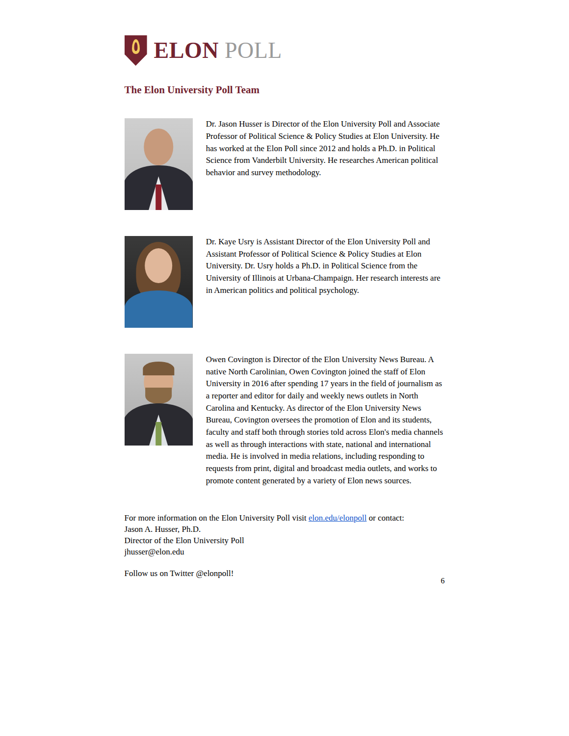ELON POLL
The Elon University Poll Team
Dr. Jason Husser is Director of the Elon University Poll and Associate Professor of Political Science & Policy Studies at Elon University. He has worked at the Elon Poll since 2012 and holds a Ph.D. in Political Science from Vanderbilt University. He researches American political behavior and survey methodology.
Dr. Kaye Usry is Assistant Director of the Elon University Poll and Assistant Professor of Political Science & Policy Studies at Elon University. Dr. Usry holds a Ph.D. in Political Science from the University of Illinois at Urbana-Champaign. Her research interests are in American politics and political psychology.
Owen Covington is Director of the Elon University News Bureau. A native North Carolinian, Owen Covington joined the staff of Elon University in 2016 after spending 17 years in the field of journalism as a reporter and editor for daily and weekly news outlets in North Carolina and Kentucky. As director of the Elon University News Bureau, Covington oversees the promotion of Elon and its students, faculty and staff both through stories told across Elon's media channels as well as through interactions with state, national and international media. He is involved in media relations, including responding to requests from print, digital and broadcast media outlets, and works to promote content generated by a variety of Elon news sources.
For more information on the Elon University Poll visit elon.edu/elonpoll or contact:
Jason A. Husser, Ph.D.
Director of the Elon University Poll
jhusser@elon.edu
Follow us on Twitter @elonpoll!
6